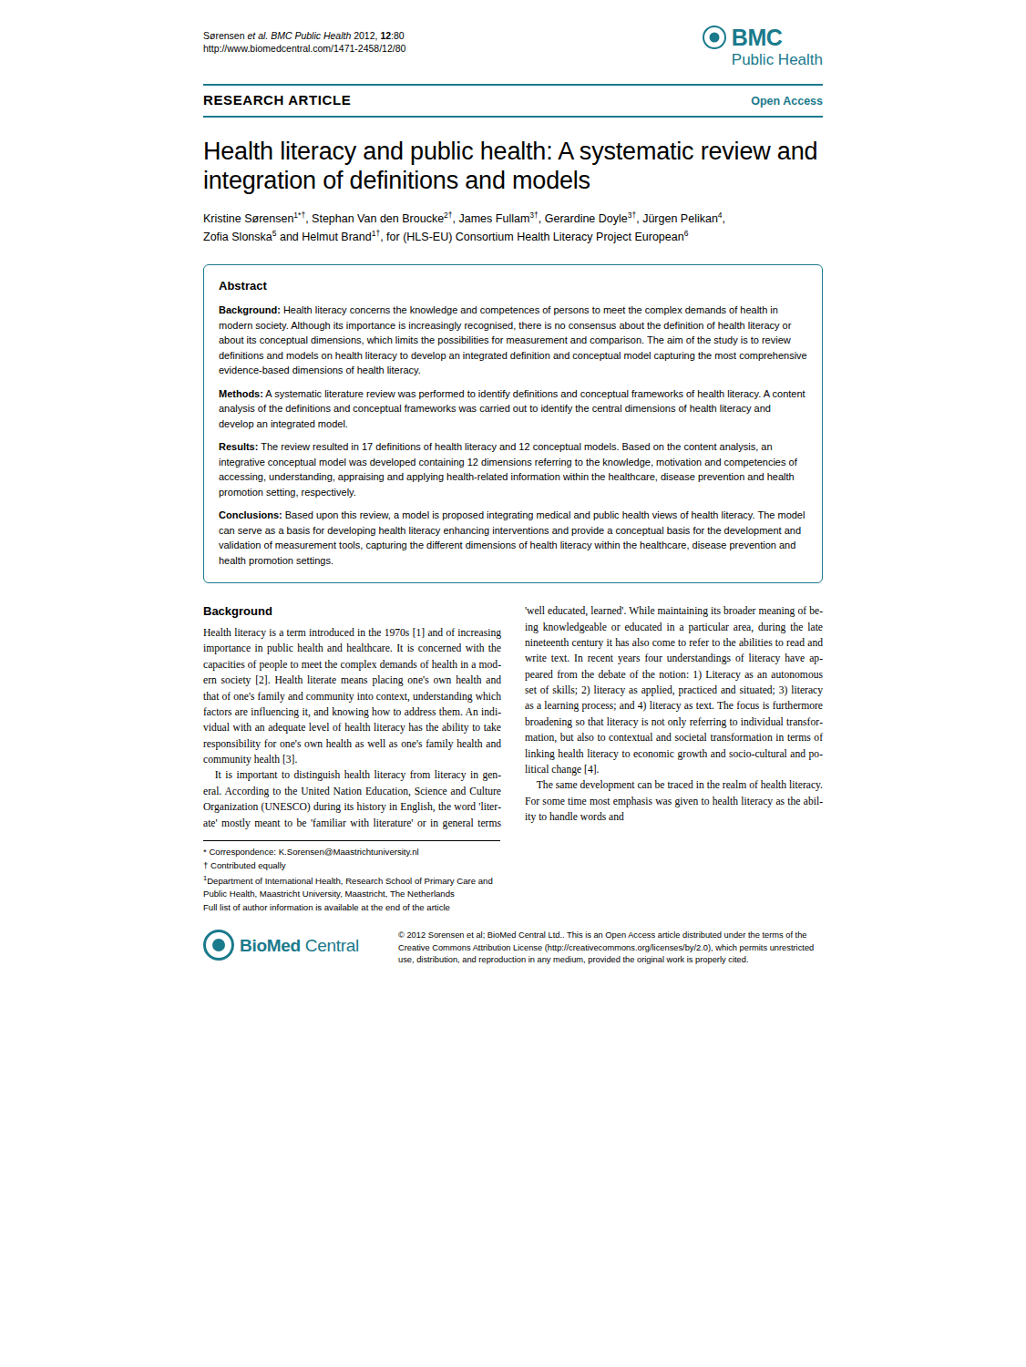Sørensen et al. BMC Public Health 2012, 12:80
http://www.biomedcentral.com/1471-2458/12/80
BMC
Public Health
RESEARCH ARTICLE
Open Access
Health literacy and public health: A systematic review and integration of definitions and models
Kristine Sørensen1*†, Stephan Van den Broucke2†, James Fullam3†, Gerardine Doyle3†, Jürgen Pelikan4,
Zofia Slonska5 and Helmut Brand1†, for (HLS-EU) Consortium Health Literacy Project European6
Abstract
Background: Health literacy concerns the knowledge and competences of persons to meet the complex demands of health in modern society. Although its importance is increasingly recognised, there is no consensus about the definition of health literacy or about its conceptual dimensions, which limits the possibilities for measurement and comparison. The aim of the study is to review definitions and models on health literacy to develop an integrated definition and conceptual model capturing the most comprehensive evidence-based dimensions of health literacy.
Methods: A systematic literature review was performed to identify definitions and conceptual frameworks of health literacy. A content analysis of the definitions and conceptual frameworks was carried out to identify the central dimensions of health literacy and develop an integrated model.
Results: The review resulted in 17 definitions of health literacy and 12 conceptual models. Based on the content analysis, an integrative conceptual model was developed containing 12 dimensions referring to the knowledge, motivation and competencies of accessing, understanding, appraising and applying health-related information within the healthcare, disease prevention and health promotion setting, respectively.
Conclusions: Based upon this review, a model is proposed integrating medical and public health views of health literacy. The model can serve as a basis for developing health literacy enhancing interventions and provide a conceptual basis for the development and validation of measurement tools, capturing the different dimensions of health literacy within the healthcare, disease prevention and health promotion settings.
Background
Health literacy is a term introduced in the 1970s [1] and of increasing importance in public health and healthcare. It is concerned with the capacities of people to meet the complex demands of health in a modern society [2]. Health literate means placing one's own health and that of one's family and community into context, understanding which factors are influencing it, and knowing how to address them. An individual with an adequate level of health literacy has the ability to take responsibility for one's own health as well as one's family health and community health [3].
It is important to distinguish health literacy from literacy in general. According to the United Nation Education, Science and Culture Organization (UNESCO) during its history in English, the word 'literate' mostly meant to be 'familiar with literature' or in general terms 'well educated, learned'. While maintaining its broader meaning of being knowledgeable or educated in a particular area, during the late nineteenth century it has also come to refer to the abilities to read and write text. In recent years four understandings of literacy have appeared from the debate of the notion: 1) Literacy as an autonomous set of skills; 2) literacy as applied, practiced and situated; 3) literacy as a learning process; and 4) literacy as text. The focus is furthermore broadening so that literacy is not only referring to individual transformation, but also to contextual and societal transformation in terms of linking health literacy to economic growth and socio-cultural and political change [4].
The same development can be traced in the realm of health literacy. For some time most emphasis was given to health literacy as the ability to handle words and
* Correspondence: K.Sorensen@Maastrichtuniversity.nl
† Contributed equally
1Department of International Health, Research School of Primary Care and Public Health, Maastricht University, Maastricht, The Netherlands
Full list of author information is available at the end of the article
BioMed Central
© 2012 Sorensen et al; BioMed Central Ltd.. This is an Open Access article distributed under the terms of the Creative Commons Attribution License (http://creativecommons.org/licenses/by/2.0), which permits unrestricted use, distribution, and reproduction in any medium, provided the original work is properly cited.